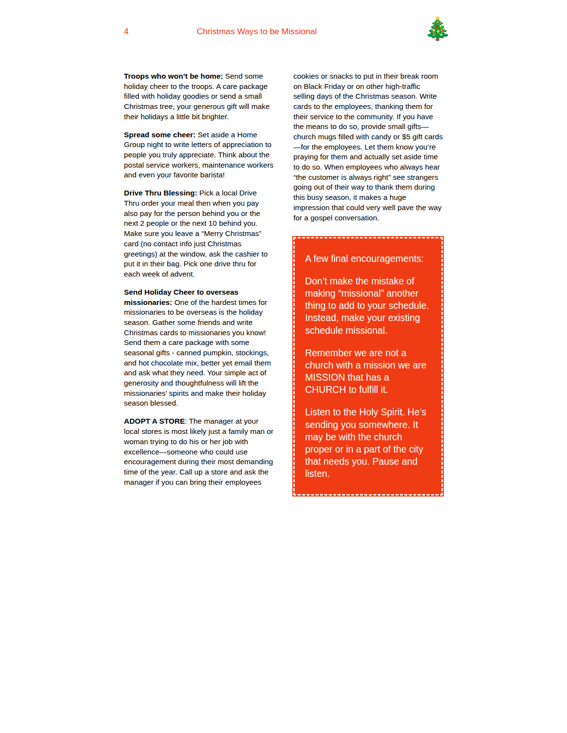4 Christmas Ways to be Missional 🎄
Troops who won’t be home: Send some holiday cheer to the troops. A care package filled with holiday goodies or send a small Christmas tree, your generous gift will make their holidays a little bit brighter.
Spread some cheer: Set aside a Home Group night to write letters of appreciation to people you truly appreciate. Think about the postal service workers, maintenance workers and even your favorite barista!
Drive Thru Blessing: Pick a local Drive Thru order your meal then when you pay also pay for the person behind you or the next 2 people or the next 10 behind you. Make sure you leave a “Merry Christmas” card (no contact info just Christmas greetings) at the window, ask the cashier to put it in their bag. Pick one drive thru for each week of advent.
Send Holiday Cheer to overseas missionaries: One of the hardest times for missionaries to be overseas is the holiday season. Gather some friends and write Christmas cards to missionaries you know! Send them a care package with some seasonal gifts - canned pumpkin, stockings, and hot chocolate mix, better yet email them and ask what they need. Your simple act of generosity and thoughtfulness will lift the missionaries’ spirits and make their holiday season blessed.
ADOPT A STORE: The manager at your local stores is most likely just a family man or woman trying to do his or her job with excellence—someone who could use encouragement during their most demanding time of the year. Call up a store and ask the manager if you can bring their employees cookies or snacks to put in their break room on Black Friday or on other high-traffic selling days of the Christmas season. Write cards to the employees, thanking them for their service to the community. If you have the means to do so, provide small gifts—church mugs filled with candy or $5 gift cards—for the employees. Let them know you’re praying for them and actually set aside time to do so. When employees who always hear “the customer is always right” see strangers going out of their way to thank them during this busy season, it makes a huge impression that could very well pave the way for a gospel conversation.
A few final encouragements:
Don’t make the mistake of making “missional” another thing to add to your schedule. Instead, make your existing schedule missional.
Remember we are not a church with a mission we are MISSION that has a CHURCH to fulfill it.
Listen to the Holy Spirit. He’s sending you somewhere. It may be with the church proper or in a part of the city that needs you. Pause and listen.